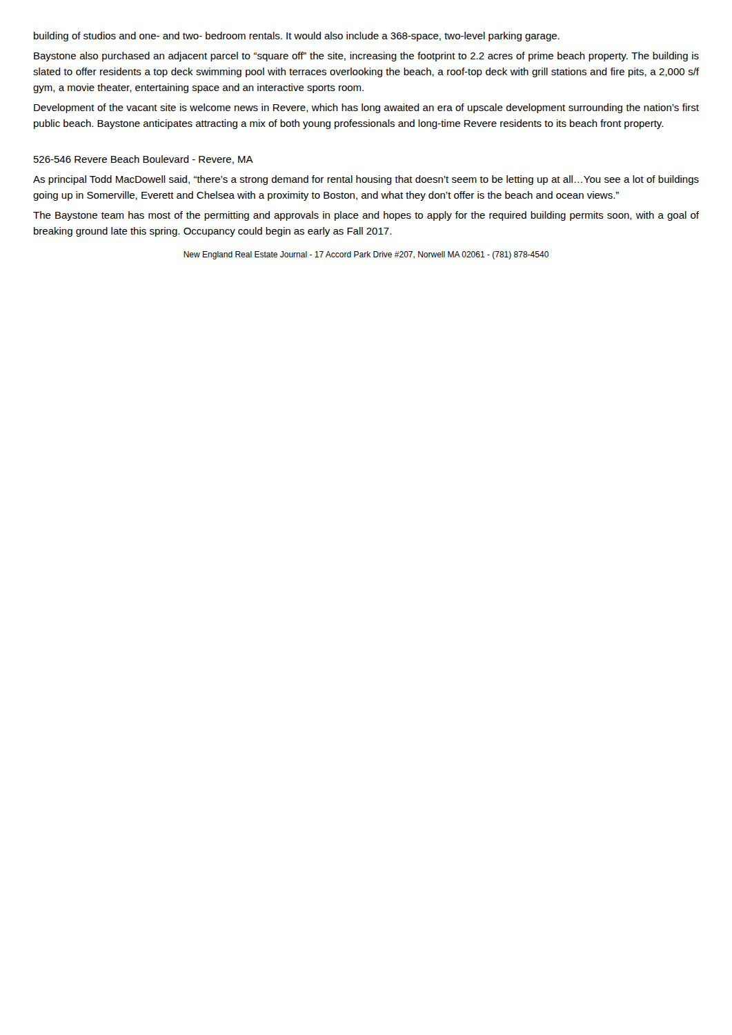building of studios and one- and two- bedroom rentals. It would also include a 368-space, two-level parking garage.
Baystone also purchased an adjacent parcel to “square off” the site, increasing the footprint to 2.2 acres of prime beach property. The building is slated to offer residents a top deck swimming pool with terraces overlooking the beach, a roof-top deck with grill stations and fire pits, a 2,000 s/f gym, a movie theater, entertaining space and an interactive sports room.
Development of the vacant site is welcome news in Revere, which has long awaited an era of upscale development surrounding the nation’s first public beach. Baystone anticipates attracting a mix of both young professionals and long-time Revere residents to its beach front property.
526-546 Revere Beach Boulevard - Revere, MA
As principal Todd MacDowell said, “there’s a strong demand for rental housing that doesn’t seem to be letting up at all…You see a lot of buildings going up in Somerville, Everett and Chelsea with a proximity to Boston, and what they don’t offer is the beach and ocean views.”
The Baystone team has most of the permitting and approvals in place and hopes to apply for the required building permits soon, with a goal of breaking ground late this spring. Occupancy could begin as early as Fall 2017.
New England Real Estate Journal - 17 Accord Park Drive #207, Norwell MA 02061 - (781) 878-4540